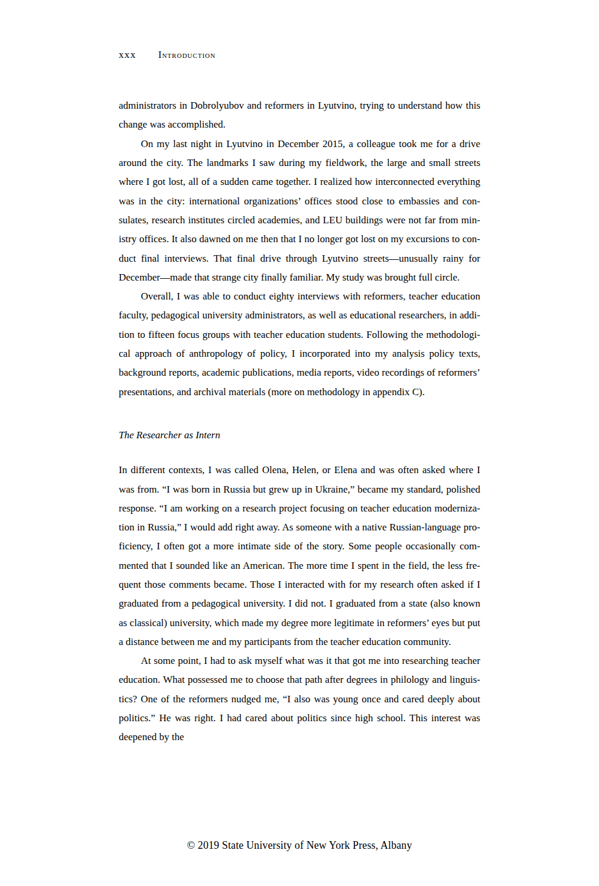xxx Introduction
administrators in Dobrolyubov and reformers in Lyutvino, trying to understand how this change was accomplished.
On my last night in Lyutvino in December 2015, a colleague took me for a drive around the city. The landmarks I saw during my fieldwork, the large and small streets where I got lost, all of a sudden came together. I realized how interconnected everything was in the city: international organizations’ offices stood close to embassies and consulates, research institutes circled academies, and LEU buildings were not far from ministry offices. It also dawned on me then that I no longer got lost on my excursions to conduct final interviews. That final drive through Lyutvino streets—unusually rainy for December—made that strange city finally familiar. My study was brought full circle.
Overall, I was able to conduct eighty interviews with reformers, teacher education faculty, pedagogical university administrators, as well as educational researchers, in addition to fifteen focus groups with teacher education students. Following the methodological approach of anthropology of policy, I incorporated into my analysis policy texts, background reports, academic publications, media reports, video recordings of reformers’ presentations, and archival materials (more on methodology in appendix C).
The Researcher as Intern
In different contexts, I was called Olena, Helen, or Elena and was often asked where I was from. “I was born in Russia but grew up in Ukraine,” became my standard, polished response. “I am working on a research project focusing on teacher education modernization in Russia,” I would add right away. As someone with a native Russian-language proficiency, I often got a more intimate side of the story. Some people occasionally commented that I sounded like an American. The more time I spent in the field, the less frequent those comments became. Those I interacted with for my research often asked if I graduated from a pedagogical university. I did not. I graduated from a state (also known as classical) university, which made my degree more legitimate in reformers’ eyes but put a distance between me and my participants from the teacher education community.
At some point, I had to ask myself what was it that got me into researching teacher education. What possessed me to choose that path after degrees in philology and linguistics? One of the reformers nudged me, “I also was young once and cared deeply about politics.” He was right. I had cared about politics since high school. This interest was deepened by the
© 2019 State University of New York Press, Albany